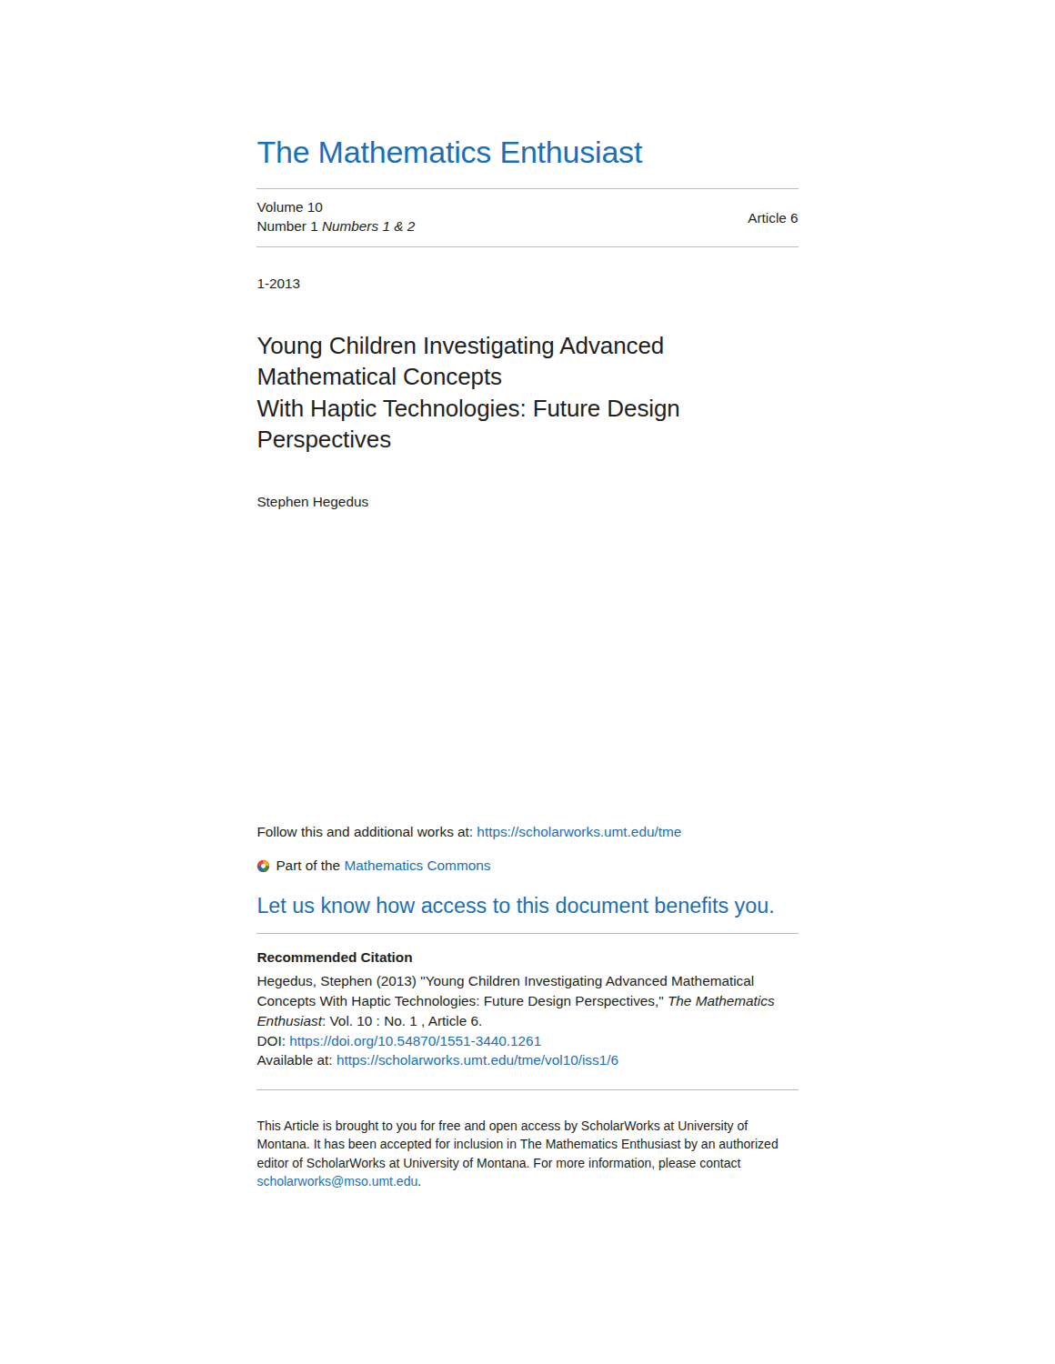The Mathematics Enthusiast
Volume 10
Number 1 Numbers 1 & 2
Article 6
1-2013
Young Children Investigating Advanced Mathematical Concepts
With Haptic Technologies: Future Design Perspectives
Stephen Hegedus
Follow this and additional works at: https://scholarworks.umt.edu/tme
Part of the Mathematics Commons
Let us know how access to this document benefits you.
Recommended Citation
Hegedus, Stephen (2013) "Young Children Investigating Advanced Mathematical Concepts With Haptic Technologies: Future Design Perspectives," The Mathematics Enthusiast: Vol. 10 : No. 1 , Article 6.
DOI: https://doi.org/10.54870/1551-3440.1261
Available at: https://scholarworks.umt.edu/tme/vol10/iss1/6
This Article is brought to you for free and open access by ScholarWorks at University of Montana. It has been accepted for inclusion in The Mathematics Enthusiast by an authorized editor of ScholarWorks at University of Montana. For more information, please contact scholarworks@mso.umt.edu.